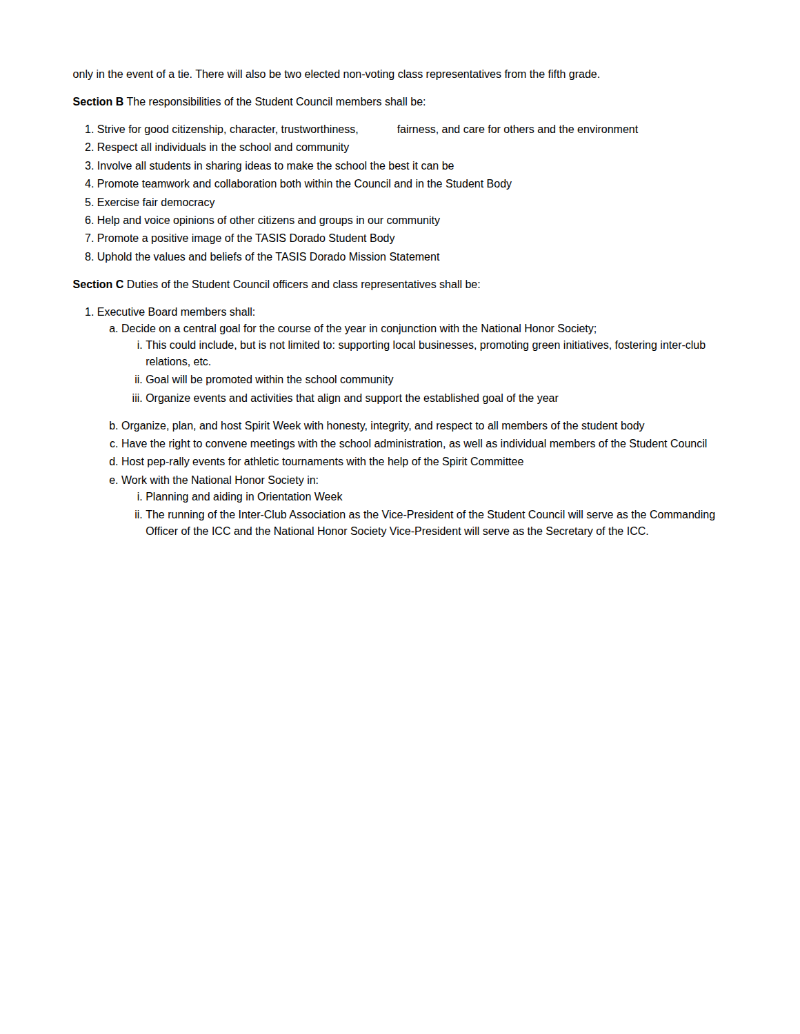only in the event of a tie. There will also be two elected non-voting class representatives from the fifth grade.
Section B The responsibilities of the Student Council members shall be:
Strive for good citizenship, character, trustworthiness, fairness, and care for others and the environment
Respect all individuals in the school and community
Involve all students in sharing ideas to make the school the best it can be
Promote teamwork and collaboration both within the Council and in the Student Body
Exercise fair democracy
Help and voice opinions of other citizens and groups in our community
Promote a positive image of the TASIS Dorado Student Body
Uphold the values and beliefs of the TASIS Dorado Mission Statement
Section C Duties of the Student Council officers and class representatives shall be:
Executive Board members shall:
Decide on a central goal for the course of the year in conjunction with the National Honor Society;
This could include, but is not limited to: supporting local businesses, promoting green initiatives, fostering inter-club relations, etc.
Goal will be promoted within the school community
Organize events and activities that align and support the established goal of the year
Organize, plan, and host Spirit Week with honesty, integrity, and respect to all members of the student body
Have the right to convene meetings with the school administration, as well as individual members of the Student Council
Host pep-rally events for athletic tournaments with the help of the Spirit Committee
Work with the National Honor Society in:
Planning and aiding in Orientation Week
The running of the Inter-Club Association as the Vice-President of the Student Council will serve as the Commanding Officer of the ICC and the National Honor Society Vice-President will serve as the Secretary of the ICC.